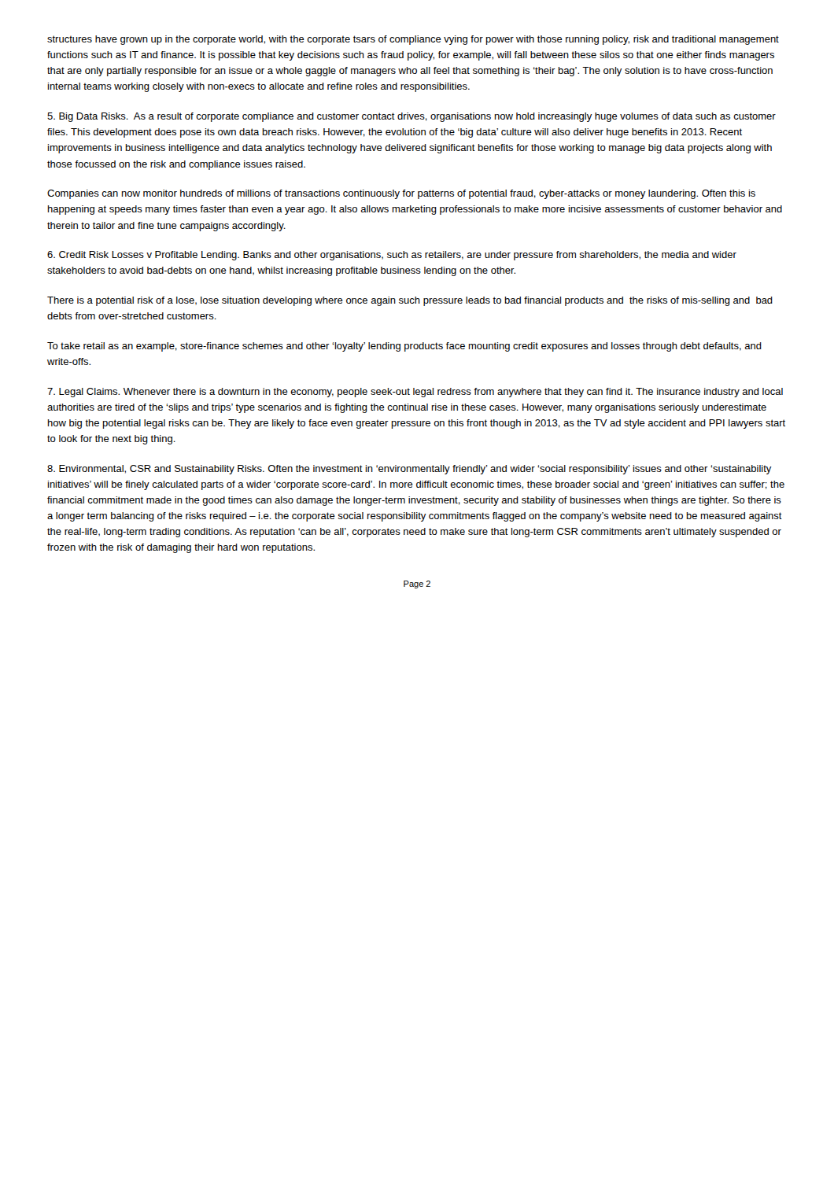structures have grown up in the corporate world, with the corporate tsars of compliance vying for power with those running policy, risk and traditional management functions such as IT and finance. It is possible that key decisions such as fraud policy, for example, will fall between these silos so that one either finds managers that are only partially responsible for an issue or a whole gaggle of managers who all feel that something is ‘their bag’. The only solution is to have cross-function internal teams working closely with non-execs to allocate and refine roles and responsibilities.
5. Big Data Risks. As a result of corporate compliance and customer contact drives, organisations now hold increasingly huge volumes of data such as customer files. This development does pose its own data breach risks. However, the evolution of the ‘big data’ culture will also deliver huge benefits in 2013. Recent improvements in business intelligence and data analytics technology have delivered significant benefits for those working to manage big data projects along with those focussed on the risk and compliance issues raised.
Companies can now monitor hundreds of millions of transactions continuously for patterns of potential fraud, cyber-attacks or money laundering. Often this is happening at speeds many times faster than even a year ago. It also allows marketing professionals to make more incisive assessments of customer behavior and therein to tailor and fine tune campaigns accordingly.
6. Credit Risk Losses v Profitable Lending. Banks and other organisations, such as retailers, are under pressure from shareholders, the media and wider stakeholders to avoid bad-debts on one hand, whilst increasing profitable business lending on the other.
There is a potential risk of a lose, lose situation developing where once again such pressure leads to bad financial products and the risks of mis-selling and bad debts from over-stretched customers.
To take retail as an example, store-finance schemes and other ‘loyalty’ lending products face mounting credit exposures and losses through debt defaults, and write-offs.
7. Legal Claims. Whenever there is a downturn in the economy, people seek-out legal redress from anywhere that they can find it. The insurance industry and local authorities are tired of the ‘slips and trips’ type scenarios and is fighting the continual rise in these cases. However, many organisations seriously underestimate how big the potential legal risks can be. They are likely to face even greater pressure on this front though in 2013, as the TV ad style accident and PPI lawyers start to look for the next big thing.
8. Environmental, CSR and Sustainability Risks. Often the investment in ‘environmentally friendly’ and wider ‘social responsibility’ issues and other ‘sustainability initiatives’ will be finely calculated parts of a wider ‘corporate score-card’. In more difficult economic times, these broader social and ‘green’ initiatives can suffer; the financial commitment made in the good times can also damage the longer-term investment, security and stability of businesses when things are tighter. So there is a longer term balancing of the risks required – i.e. the corporate social responsibility commitments flagged on the company’s website need to be measured against the real-life, long-term trading conditions. As reputation ‘can be all’, corporates need to make sure that long-term CSR commitments aren’t ultimately suspended or frozen with the risk of damaging their hard won reputations.
Page 2